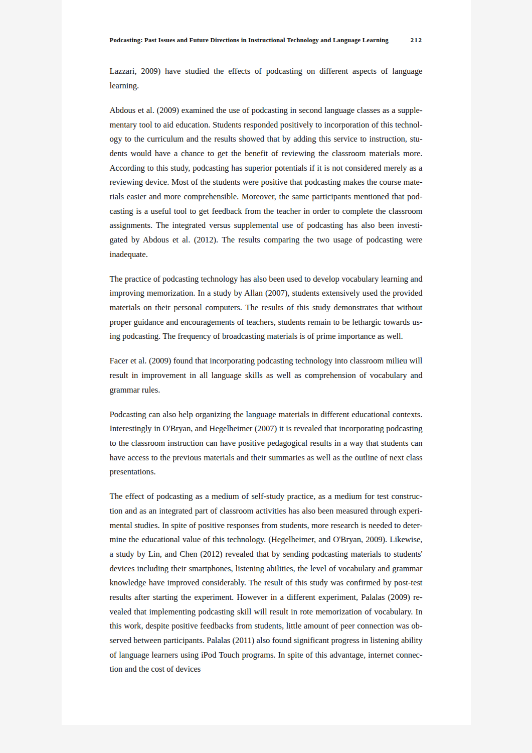Podcasting: Past Issues and Future Directions in Instructional Technology and Language Learning 212
Lazzari, 2009) have studied the effects of podcasting on different aspects of language learning.
Abdous et al. (2009) examined the use of podcasting in second language classes as a supplementary tool to aid education. Students responded positively to incorporation of this technology to the curriculum and the results showed that by adding this service to instruction, students would have a chance to get the benefit of reviewing the classroom materials more. According to this study, podcasting has superior potentials if it is not considered merely as a reviewing device. Most of the students were positive that podcasting makes the course materials easier and more comprehensible. Moreover, the same participants mentioned that podcasting is a useful tool to get feedback from the teacher in order to complete the classroom assignments. The integrated versus supplemental use of podcasting has also been investigated by Abdous et al. (2012). The results comparing the two usage of podcasting were inadequate.
The practice of podcasting technology has also been used to develop vocabulary learning and improving memorization. In a study by Allan (2007), students extensively used the provided materials on their personal computers. The results of this study demonstrates that without proper guidance and encouragements of teachers, students remain to be lethargic towards using podcasting. The frequency of broadcasting materials is of prime importance as well.
Facer et al. (2009) found that incorporating podcasting technology into classroom milieu will result in improvement in all language skills as well as comprehension of vocabulary and grammar rules.
Podcasting can also help organizing the language materials in different educational contexts. Interestingly in O'Bryan, and Hegelheimer (2007) it is revealed that incorporating podcasting to the classroom instruction can have positive pedagogical results in a way that students can have access to the previous materials and their summaries as well as the outline of next class presentations.
The effect of podcasting as a medium of self-study practice, as a medium for test construction and as an integrated part of classroom activities has also been measured through experimental studies. In spite of positive responses from students, more research is needed to determine the educational value of this technology. (Hegelheimer, and O'Bryan, 2009). Likewise, a study by Lin, and Chen (2012) revealed that by sending podcasting materials to students' devices including their smartphones, listening abilities, the level of vocabulary and grammar knowledge have improved considerably. The result of this study was confirmed by post-test results after starting the experiment. However in a different experiment, Palalas (2009) revealed that implementing podcasting skill will result in rote memorization of vocabulary. In this work, despite positive feedbacks from students, little amount of peer connection was observed between participants. Palalas (2011) also found significant progress in listening ability of language learners using iPod Touch programs. In spite of this advantage, internet connection and the cost of devices